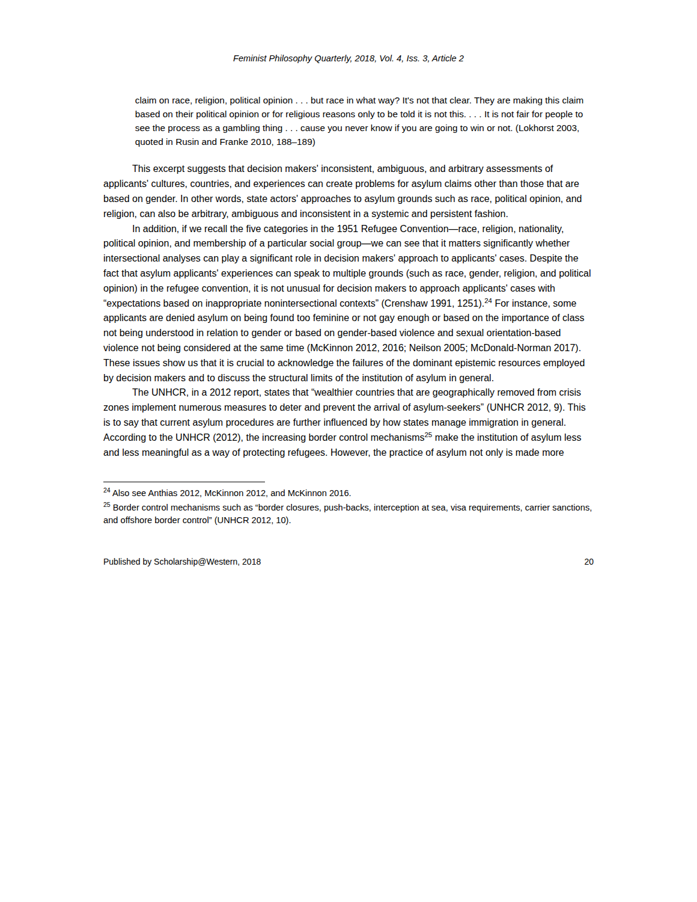Feminist Philosophy Quarterly, 2018, Vol. 4, Iss. 3, Article 2
claim on race, religion, political opinion . . . but race in what way? It's not that clear. They are making this claim based on their political opinion or for religious reasons only to be told it is not this. . . . It is not fair for people to see the process as a gambling thing . . . cause you never know if you are going to win or not. (Lokhorst 2003, quoted in Rusin and Franke 2010, 188–189)
This excerpt suggests that decision makers' inconsistent, ambiguous, and arbitrary assessments of applicants' cultures, countries, and experiences can create problems for asylum claims other than those that are based on gender. In other words, state actors' approaches to asylum grounds such as race, political opinion, and religion, can also be arbitrary, ambiguous and inconsistent in a systemic and persistent fashion.
In addition, if we recall the five categories in the 1951 Refugee Convention—race, religion, nationality, political opinion, and membership of a particular social group—we can see that it matters significantly whether intersectional analyses can play a significant role in decision makers' approach to applicants' cases. Despite the fact that asylum applicants' experiences can speak to multiple grounds (such as race, gender, religion, and political opinion) in the refugee convention, it is not unusual for decision makers to approach applicants' cases with “expectations based on inappropriate nonintersectional contexts” (Crenshaw 1991, 1251).24 For instance, some applicants are denied asylum on being found too feminine or not gay enough or based on the importance of class not being understood in relation to gender or based on gender-based violence and sexual orientation-based violence not being considered at the same time (McKinnon 2012, 2016; Neilson 2005; McDonald-Norman 2017). These issues show us that it is crucial to acknowledge the failures of the dominant epistemic resources employed by decision makers and to discuss the structural limits of the institution of asylum in general.
The UNHCR, in a 2012 report, states that “wealthier countries that are geographically removed from crisis zones implement numerous measures to deter and prevent the arrival of asylum-seekers” (UNHCR 2012, 9). This is to say that current asylum procedures are further influenced by how states manage immigration in general. According to the UNHCR (2012), the increasing border control mechanisms25 make the institution of asylum less and less meaningful as a way of protecting refugees. However, the practice of asylum not only is made more
24 Also see Anthias 2012, McKinnon 2012, and McKinnon 2016.
25 Border control mechanisms such as “border closures, push-backs, interception at sea, visa requirements, carrier sanctions, and offshore border control” (UNHCR 2012, 10).
Published by Scholarship@Western, 2018 20